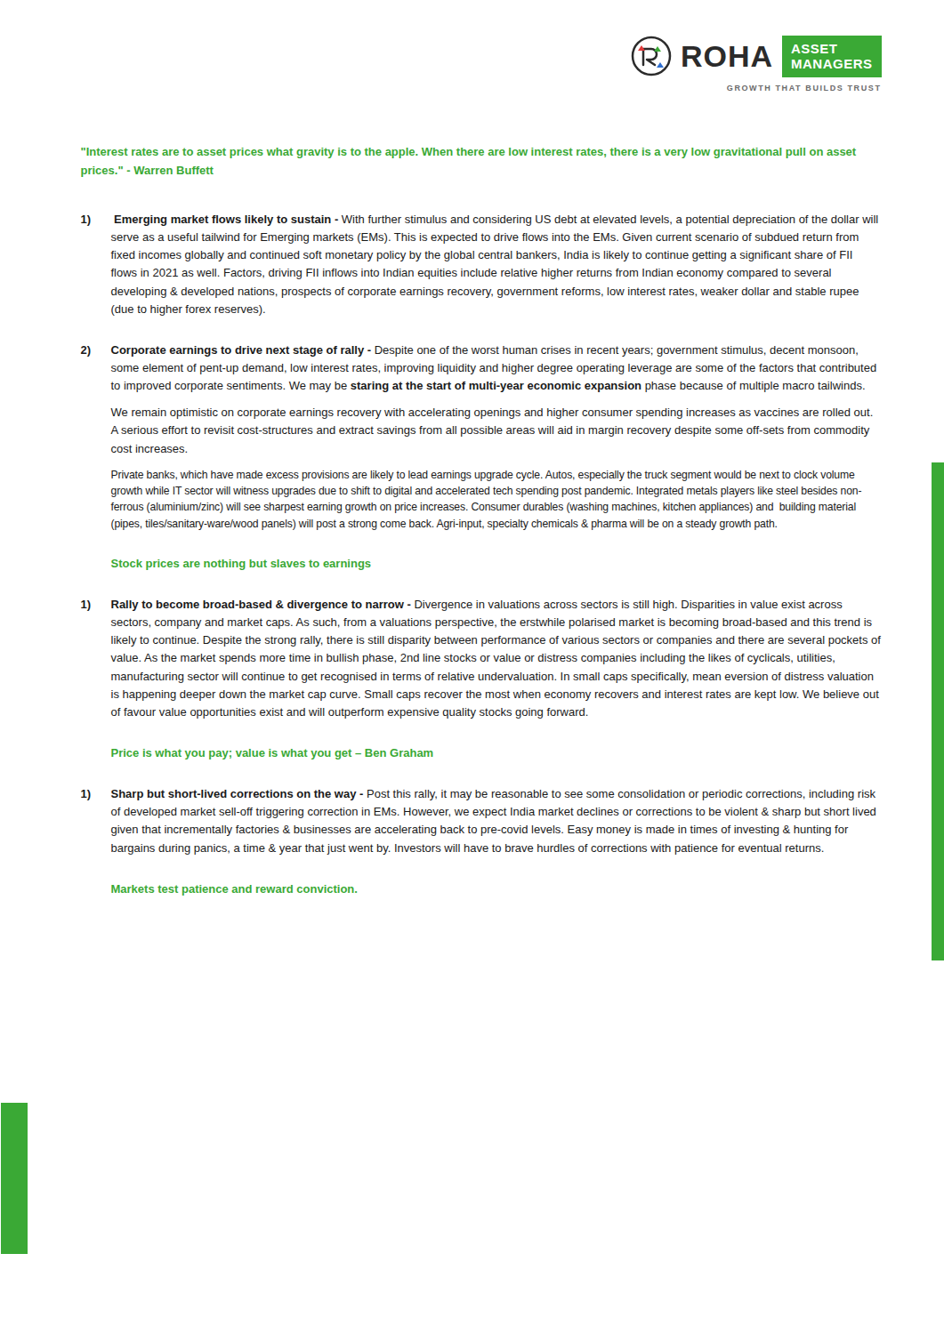ROHA
ASSET
MANAGERS
GROWTH THAT BUILDS TRUST
"Interest rates are to asset prices what gravity is to the apple. When there are low interest rates, there is a very low gravitational pull on asset prices." - Warren Buffett
Emerging market flows likely to sustain - With further stimulus and considering US debt at elevated levels, a potential depreciation of the dollar will serve as a useful tailwind for Emerging markets (EMs). This is expected to drive flows into the EMs. Given current scenario of subdued return from fixed incomes globally and continued soft monetary policy by the global central bankers, India is likely to continue getting a significant share of FII flows in 2021 as well. Factors, driving FII inflows into Indian equities include relative higher returns from Indian economy compared to several developing & developed nations, prospects of corporate earnings recovery, government reforms, low interest rates, weaker dollar and stable rupee (due to higher forex reserves).
Corporate earnings to drive next stage of rally - Despite one of the worst human crises in recent years; government stimulus, decent monsoon, some element of pent-up demand, low interest rates, improving liquidity and higher degree operating leverage are some of the factors that contributed to improved corporate sentiments. We may be staring at the start of multi-year economic expansion phase because of multiple macro tailwinds.
We remain optimistic on corporate earnings recovery with accelerating openings and higher consumer spending increases as vaccines are rolled out. A serious effort to revisit cost-structures and extract savings from all possible areas will aid in margin recovery despite some off-sets from commodity cost increases.
Private banks, which have made excess provisions are likely to lead earnings upgrade cycle. Autos, especially the truck segment would be next to clock volume growth while IT sector will witness upgrades due to shift to digital and accelerated tech spending post pandemic. Integrated metals players like steel besides non-ferrous (aluminium/zinc) will see sharpest earning growth on price increases. Consumer durables (washing machines, kitchen appliances) and building material (pipes, tiles/sanitary-ware/wood panels) will post a strong come back. Agri-input, specialty chemicals & pharma will be on a steady growth path.
Stock prices are nothing but slaves to earnings
Rally to become broad-based & divergence to narrow - Divergence in valuations across sectors is still high. Disparities in value exist across sectors, company and market caps. As such, from a valuations perspective, the erstwhile polarised market is becoming broad-based and this trend is likely to continue. Despite the strong rally, there is still disparity between performance of various sectors or companies and there are several pockets of value. As the market spends more time in bullish phase, 2nd line stocks or value or distress companies including the likes of cyclicals, utilities, manufacturing sector will continue to get recognised in terms of relative undervaluation. In small caps specifically, mean eversion of distress valuation is happening deeper down the market cap curve. Small caps recover the most when economy recovers and interest rates are kept low. We believe out of favour value opportunities exist and will outperform expensive quality stocks going forward.
Price is what you pay; value is what you get – Ben Graham
Sharp but short-lived corrections on the way - Post this rally, it may be reasonable to see some consolidation or periodic corrections, including risk of developed market sell-off triggering correction in EMs. However, we expect India market declines or corrections to be violent & sharp but short lived given that incrementally factories & businesses are accelerating back to pre-covid levels. Easy money is made in times of investing & hunting for bargains during panics, a time & year that just went by. Investors will have to brave hurdles of corrections with patience for eventual returns.
Markets test patience and reward conviction.